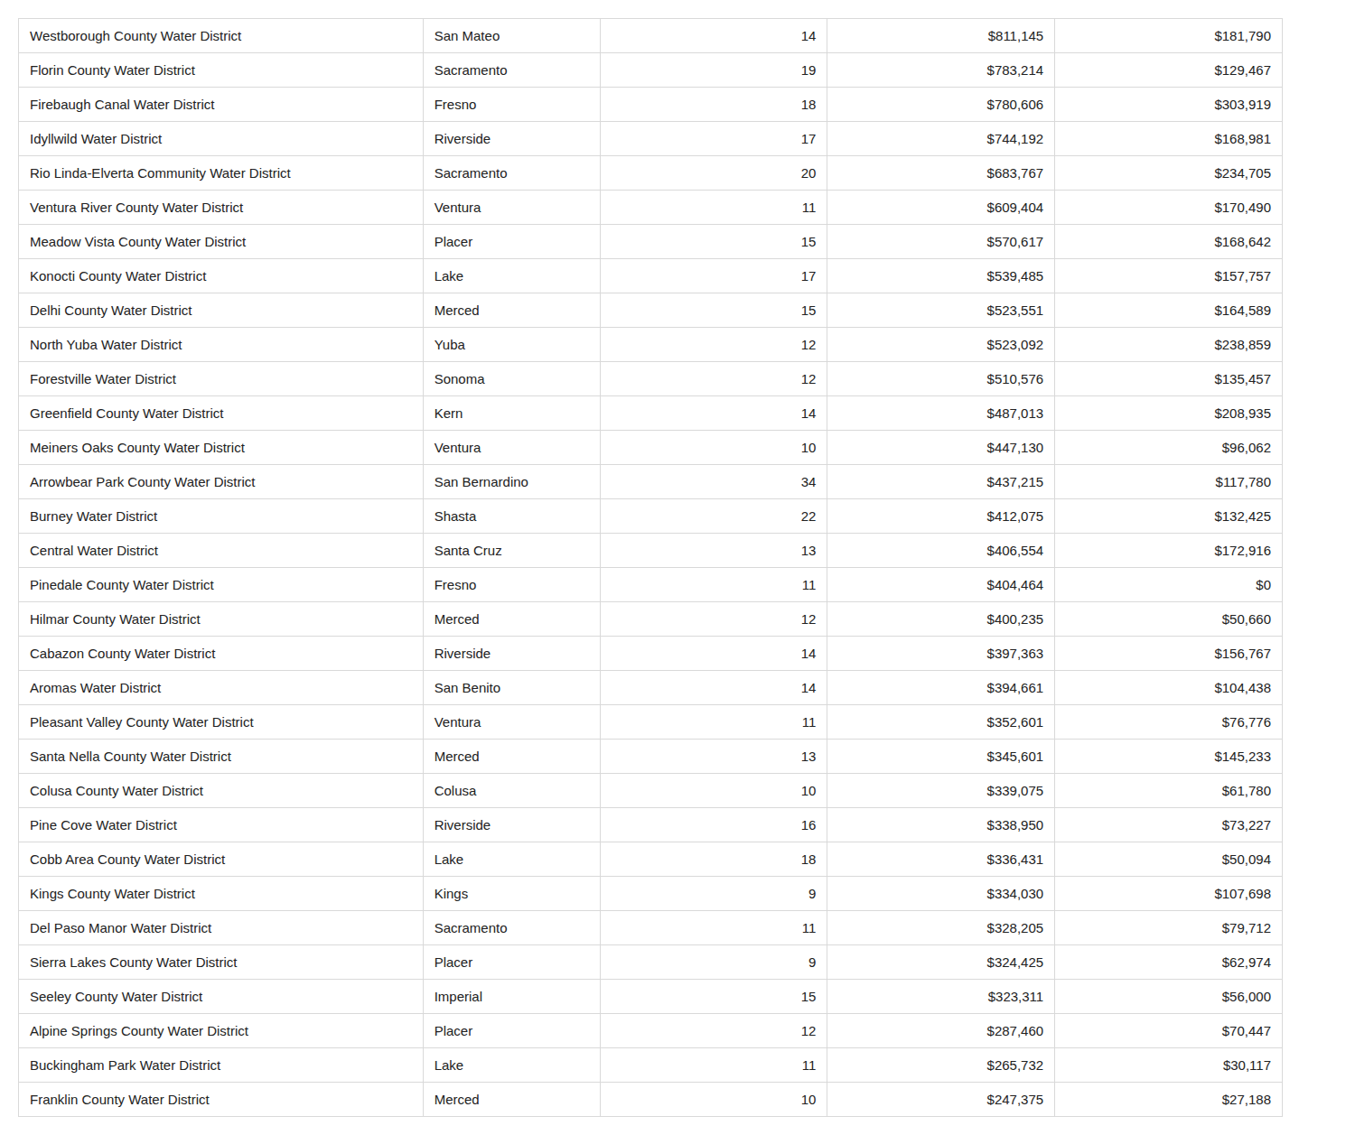| Westborough County Water District | San Mateo | 14 | $811,145 | $181,790 |
| Florin County Water District | Sacramento | 19 | $783,214 | $129,467 |
| Firebaugh Canal Water District | Fresno | 18 | $780,606 | $303,919 |
| Idyllwild Water District | Riverside | 17 | $744,192 | $168,981 |
| Rio Linda-Elverta Community Water District | Sacramento | 20 | $683,767 | $234,705 |
| Ventura River County Water District | Ventura | 11 | $609,404 | $170,490 |
| Meadow Vista County Water District | Placer | 15 | $570,617 | $168,642 |
| Konocti County Water District | Lake | 17 | $539,485 | $157,757 |
| Delhi County Water District | Merced | 15 | $523,551 | $164,589 |
| North Yuba Water District | Yuba | 12 | $523,092 | $238,859 |
| Forestville Water District | Sonoma | 12 | $510,576 | $135,457 |
| Greenfield County Water District | Kern | 14 | $487,013 | $208,935 |
| Meiners Oaks County Water District | Ventura | 10 | $447,130 | $96,062 |
| Arrowbear Park County Water District | San Bernardino | 34 | $437,215 | $117,780 |
| Burney Water District | Shasta | 22 | $412,075 | $132,425 |
| Central Water District | Santa Cruz | 13 | $406,554 | $172,916 |
| Pinedale County Water District | Fresno | 11 | $404,464 | $0 |
| Hilmar County Water District | Merced | 12 | $400,235 | $50,660 |
| Cabazon County Water District | Riverside | 14 | $397,363 | $156,767 |
| Aromas Water District | San Benito | 14 | $394,661 | $104,438 |
| Pleasant Valley County Water District | Ventura | 11 | $352,601 | $76,776 |
| Santa Nella County Water District | Merced | 13 | $345,601 | $145,233 |
| Colusa County Water District | Colusa | 10 | $339,075 | $61,780 |
| Pine Cove Water District | Riverside | 16 | $338,950 | $73,227 |
| Cobb Area County Water District | Lake | 18 | $336,431 | $50,094 |
| Kings County Water District | Kings | 9 | $334,030 | $107,698 |
| Del Paso Manor Water District | Sacramento | 11 | $328,205 | $79,712 |
| Sierra Lakes County Water District | Placer | 9 | $324,425 | $62,974 |
| Seeley County Water District | Imperial | 15 | $323,311 | $56,000 |
| Alpine Springs County Water District | Placer | 12 | $287,460 | $70,447 |
| Buckingham Park Water District | Lake | 11 | $265,732 | $30,117 |
| Franklin County Water District | Merced | 10 | $247,375 | $27,188 |